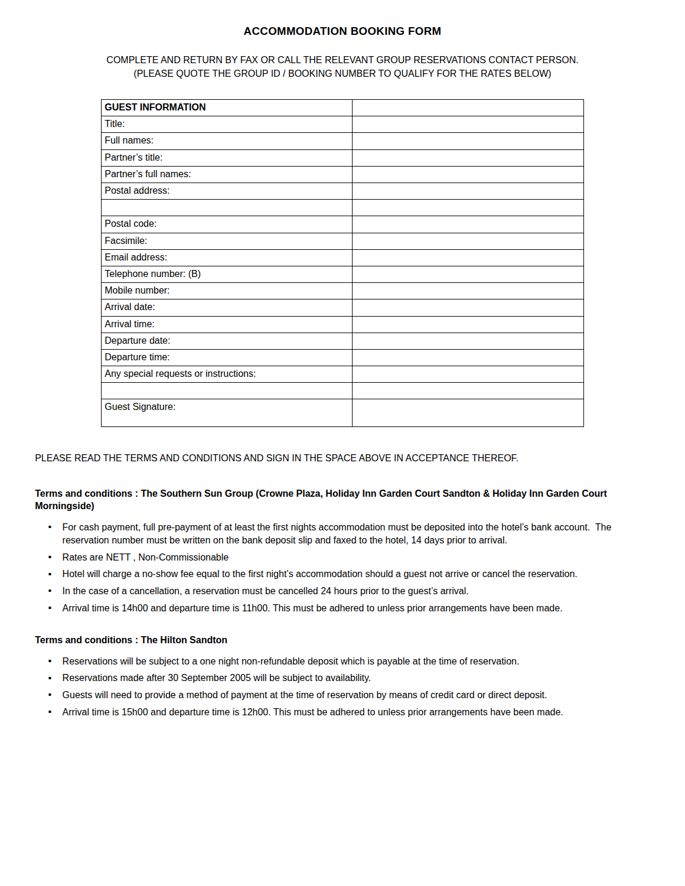ACCOMMODATION BOOKING FORM
COMPLETE AND RETURN BY FAX OR CALL THE RELEVANT GROUP RESERVATIONS CONTACT PERSON.
(PLEASE QUOTE THE GROUP ID / BOOKING NUMBER TO QUALIFY FOR THE RATES BELOW)
| GUEST INFORMATION | |
| Title: | |
| Full names: | |
| Partner’s title: | |
| Partner’s full names: | |
| Postal address: | |
| Postal code: | |
| Facsimile: | |
| Email address: | |
| Telephone number: (B) | |
| Mobile number: | |
| Arrival date: | |
| Arrival time: | |
| Departure date: | |
| Departure time: | |
| Any special requests or instructions: | |
| Guest Signature: | |
PLEASE READ THE TERMS AND CONDITIONS AND SIGN IN THE SPACE ABOVE IN ACCEPTANCE THEREOF.
Terms and conditions : The Southern Sun Group (Crowne Plaza, Holiday Inn Garden Court Sandton & Holiday Inn Garden Court Morningside)
For cash payment, full pre-payment of at least the first nights accommodation must be deposited into the hotel’s bank account. The reservation number must be written on the bank deposit slip and faxed to the hotel, 14 days prior to arrival.
Rates are NETT , Non-Commissionable
Hotel will charge a no-show fee equal to the first night’s accommodation should a guest not arrive or cancel the reservation.
In the case of a cancellation, a reservation must be cancelled 24 hours prior to the guest’s arrival.
Arrival time is 14h00 and departure time is 11h00. This must be adhered to unless prior arrangements have been made.
Terms and conditions : The Hilton Sandton
Reservations will be subject to a one night non-refundable deposit which is payable at the time of reservation.
Reservations made after 30 September 2005 will be subject to availability.
Guests will need to provide a method of payment at the time of reservation by means of credit card or direct deposit.
Arrival time is 15h00 and departure time is 12h00. This must be adhered to unless prior arrangements have been made.